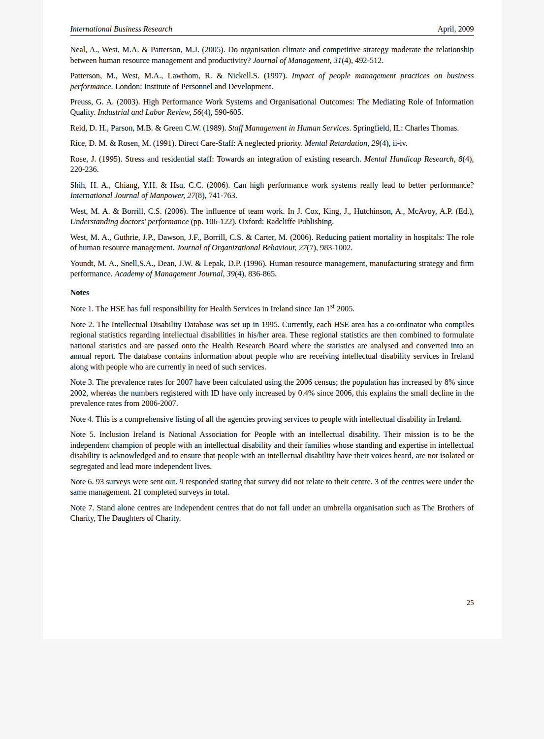International Business Research April, 2009
Neal, A., West, M.A. & Patterson, M.J. (2005). Do organisation climate and competitive strategy moderate the relationship between human resource management and productivity? Journal of Management, 31(4), 492-512.
Patterson, M., West, M.A., Lawthom, R. & Nickell.S. (1997). Impact of people management practices on business performance. London: Institute of Personnel and Development.
Preuss, G. A. (2003). High Performance Work Systems and Organisational Outcomes: The Mediating Role of Information Quality. Industrial and Labor Review, 56(4), 590-605.
Reid, D. H., Parson, M.B. & Green C.W. (1989). Staff Management in Human Services. Springfield, IL: Charles Thomas.
Rice, D. M. & Rosen, M. (1991). Direct Care-Staff: A neglected priority. Mental Retardation, 29(4), ii-iv.
Rose, J. (1995). Stress and residential staff: Towards an integration of existing research. Mental Handicap Research, 8(4), 220-236.
Shih, H. A., Chiang, Y.H. & Hsu, C.C. (2006). Can high performance work systems really lead to better performance? International Journal of Manpower, 27(8), 741-763.
West, M. A. & Borrill, C.S. (2006). The influence of team work. In J. Cox, King, J., Hutchinson, A., McAvoy, A.P. (Ed.), Understanding doctors' performance (pp. 106-122). Oxford: Radcliffe Publishing.
West, M. A., Guthrie, J.P., Dawson, J.F., Borrill, C.S. & Carter, M. (2006). Reducing patient mortality in hospitals: The role of human resource management. Journal of Organizational Behaviour, 27(7), 983-1002.
Youndt, M. A., Snell,S.A., Dean, J.W. & Lepak, D.P. (1996). Human resource management, manufacturing strategy and firm performance. Academy of Management Journal, 39(4), 836-865.
Notes
Note 1. The HSE has full responsibility for Health Services in Ireland since Jan 1st 2005.
Note 2. The Intellectual Disability Database was set up in 1995. Currently, each HSE area has a co-ordinator who compiles regional statistics regarding intellectual disabilities in his/her area. These regional statistics are then combined to formulate national statistics and are passed onto the Health Research Board where the statistics are analysed and converted into an annual report. The database contains information about people who are receiving intellectual disability services in Ireland along with people who are currently in need of such services.
Note 3. The prevalence rates for 2007 have been calculated using the 2006 census; the population has increased by 8% since 2002, whereas the numbers registered with ID have only increased by 0.4% since 2006, this explains the small decline in the prevalence rates from 2006-2007.
Note 4. This is a comprehensive listing of all the agencies proving services to people with intellectual disability in Ireland.
Note 5. Inclusion Ireland is National Association for People with an intellectual disability. Their mission is to be the independent champion of people with an intellectual disability and their families whose standing and expertise in intellectual disability is acknowledged and to ensure that people with an intellectual disability have their voices heard, are not isolated or segregated and lead more independent lives.
Note 6. 93 surveys were sent out. 9 responded stating that survey did not relate to their centre. 3 of the centres were under the same management. 21 completed surveys in total.
Note 7. Stand alone centres are independent centres that do not fall under an umbrella organisation such as The Brothers of Charity, The Daughters of Charity.
25